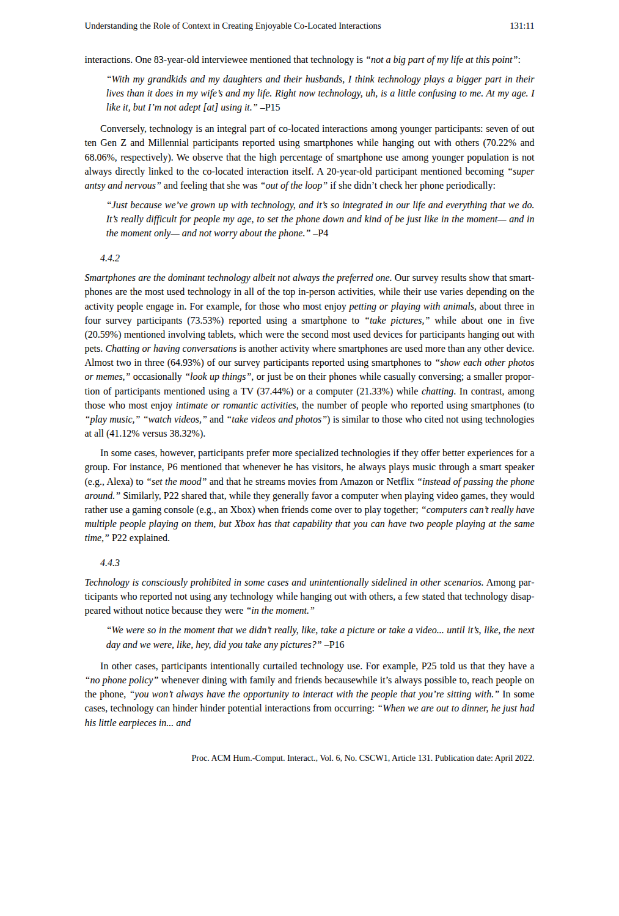Understanding the Role of Context in Creating Enjoyable Co-Located Interactions 131:11
interactions. One 83-year-old interviewee mentioned that technology is “not a big part of my life at this point”:
“With my grandkids and my daughters and their husbands, I think technology plays a bigger part in their lives than it does in my wife’s and my life. Right now technology, uh, is a little confusing to me. At my age. I like it, but I’m not adept [at] using it.” –P15
Conversely, technology is an integral part of co-located interactions among younger participants: seven of out ten Gen Z and Millennial participants reported using smartphones while hanging out with others (70.22% and 68.06%, respectively). We observe that the high percentage of smartphone use among younger population is not always directly linked to the co-located interaction itself. A 20-year-old participant mentioned becoming “super antsy and nervous” and feeling that she was “out of the loop” if she didn’t check her phone periodically:
“Just because we’ve grown up with technology, and it’s so integrated in our life and everything that we do. It’s really difficult for people my age, to set the phone down and kind of be just like in the moment— and in the moment only— and not worry about the phone.” –P4
4.4.2
Smartphones are the dominant technology albeit not always the preferred one.
Our survey results show that smartphones are the most used technology in all of the top in-person activities, while their use varies depending on the activity people engage in. For example, for those who most enjoy petting or playing with animals, about three in four survey participants (73.53%) reported using a smartphone to “take pictures,” while about one in five (20.59%) mentioned involving tablets, which were the second most used devices for participants hanging out with pets. Chatting or having conversations is another activity where smartphones are used more than any other device. Almost two in three (64.93%) of our survey participants reported using smartphones to “show each other photos or memes,” occasionally “look up things”, or just be on their phones while casually conversing; a smaller proportion of participants mentioned using a TV (37.44%) or a computer (21.33%) while chatting. In contrast, among those who most enjoy intimate or romantic activities, the number of people who reported using smartphones (to “play music,” “watch videos,” and “take videos and photos”) is similar to those who cited not using technologies at all (41.12% versus 38.32%).
In some cases, however, participants prefer more specialized technologies if they offer better experiences for a group. For instance, P6 mentioned that whenever he has visitors, he always plays music through a smart speaker (e.g., Alexa) to “set the mood” and that he streams movies from Amazon or Netflix “instead of passing the phone around.” Similarly, P22 shared that, while they generally favor a computer when playing video games, they would rather use a gaming console (e.g., an Xbox) when friends come over to play together; “computers can’t really have multiple people playing on them, but Xbox has that capability that you can have two people playing at the same time,” P22 explained.
4.4.3
Technology is consciously prohibited in some cases and unintentionally sidelined in other scenarios.
Among participants who reported not using any technology while hanging out with others, a few stated that technology disappeared without notice because they were “in the moment.”
“We were so in the moment that we didn’t really, like, take a picture or take a video... until it’s, like, the next day and we were, like, hey, did you take any pictures?” –P16
In other cases, participants intentionally curtailed technology use. For example, P25 told us that they have a “no phone policy” whenever dining with family and friends becausewhile it’s always possible to, reach people on the phone, “you won’t always have the opportunity to interact with the people that you’re sitting with.” In some cases, technology can hinder hinder potential interactions from occurring: “When we are out to dinner, he just had his little earpieces in... and
Proc. ACM Hum.-Comput. Interact., Vol. 6, No. CSCW1, Article 131. Publication date: April 2022.